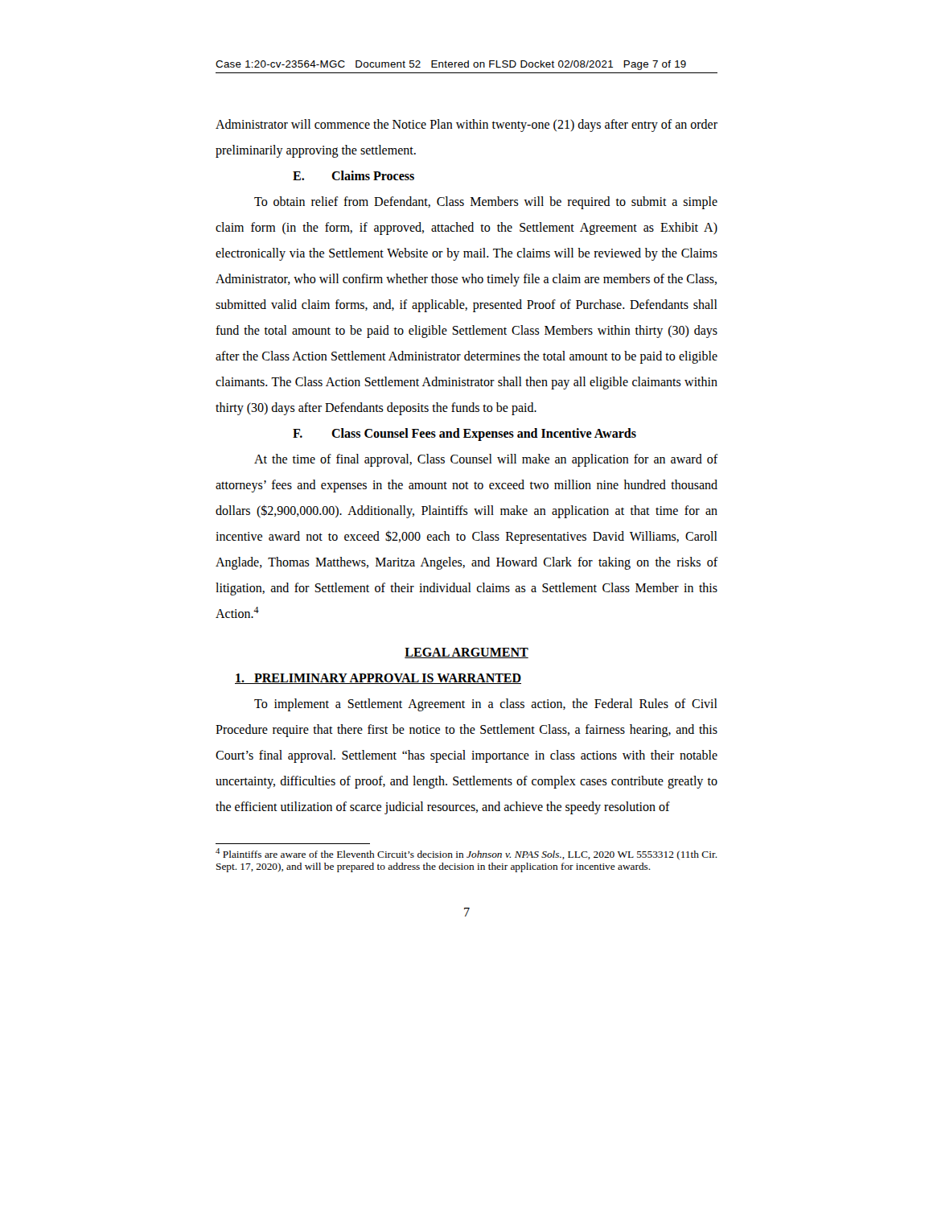Case 1:20-cv-23564-MGC Document 52 Entered on FLSD Docket 02/08/2021 Page 7 of 19
Administrator will commence the Notice Plan within twenty-one (21) days after entry of an order preliminarily approving the settlement.
E. Claims Process
To obtain relief from Defendant, Class Members will be required to submit a simple claim form (in the form, if approved, attached to the Settlement Agreement as Exhibit A) electronically via the Settlement Website or by mail. The claims will be reviewed by the Claims Administrator, who will confirm whether those who timely file a claim are members of the Class, submitted valid claim forms, and, if applicable, presented Proof of Purchase. Defendants shall fund the total amount to be paid to eligible Settlement Class Members within thirty (30) days after the Class Action Settlement Administrator determines the total amount to be paid to eligible claimants. The Class Action Settlement Administrator shall then pay all eligible claimants within thirty (30) days after Defendants deposits the funds to be paid.
F. Class Counsel Fees and Expenses and Incentive Awards
At the time of final approval, Class Counsel will make an application for an award of attorneys’ fees and expenses in the amount not to exceed two million nine hundred thousand dollars ($2,900,000.00). Additionally, Plaintiffs will make an application at that time for an incentive award not to exceed $2,000 each to Class Representatives David Williams, Caroll Anglade, Thomas Matthews, Maritza Angeles, and Howard Clark for taking on the risks of litigation, and for Settlement of their individual claims as a Settlement Class Member in this Action.4
LEGAL ARGUMENT
1. PRELIMINARY APPROVAL IS WARRANTED
To implement a Settlement Agreement in a class action, the Federal Rules of Civil Procedure require that there first be notice to the Settlement Class, a fairness hearing, and this Court’s final approval. Settlement “has special importance in class actions with their notable uncertainty, difficulties of proof, and length. Settlements of complex cases contribute greatly to the efficient utilization of scarce judicial resources, and achieve the speedy resolution of
4 Plaintiffs are aware of the Eleventh Circuit’s decision in Johnson v. NPAS Sols., LLC, 2020 WL 5553312 (11th Cir. Sept. 17, 2020), and will be prepared to address the decision in their application for incentive awards.
7